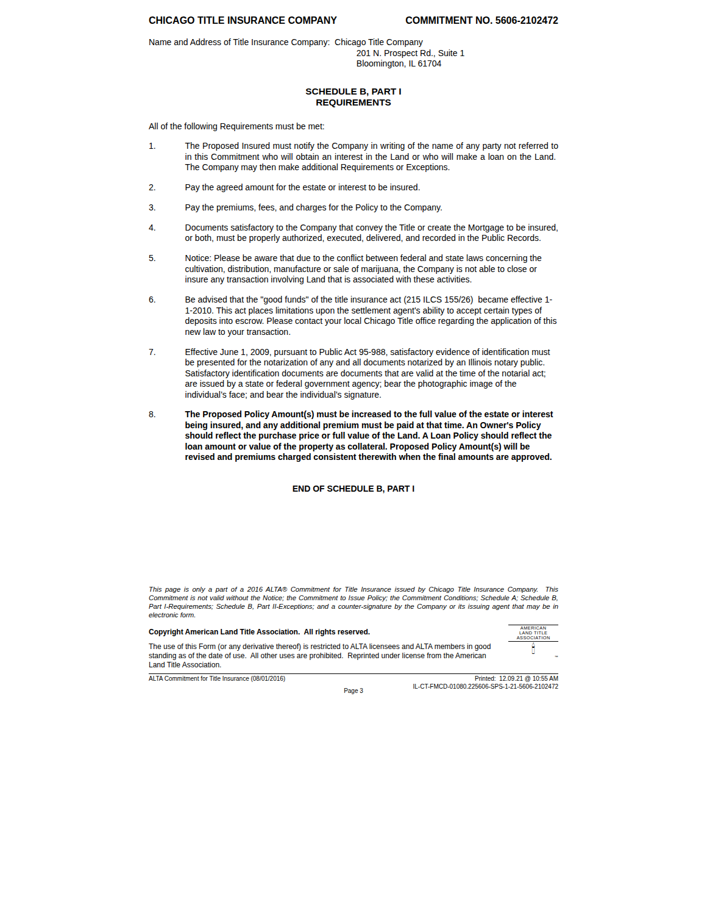Chicago Title Insurance Company
COMMITMENT NO. 5606-2102472
Name and Address of Title Insurance Company: Chicago Title Company
201 N. Prospect Rd., Suite 1
Bloomington, IL 61704
SCHEDULE B, PART I
REQUIREMENTS
All of the following Requirements must be met:
1.
The Proposed Insured must notify the Company in writing of the name of any party not referred to in this Commitment who will obtain an interest in the Land or who will make a loan on the Land. The Company may then make additional Requirements or Exceptions.
2.
Pay the agreed amount for the estate or interest to be insured.
3.
Pay the premiums, fees, and charges for the Policy to the Company.
4.
Documents satisfactory to the Company that convey the Title or create the Mortgage to be insured, or both, must be properly authorized, executed, delivered, and recorded in the Public Records.
5.
Notice: Please be aware that due to the conflict between federal and state laws concerning the cultivation, distribution, manufacture or sale of marijuana, the Company is not able to close or insure any transaction involving Land that is associated with these activities.
6.
Be advised that the "good funds" of the title insurance act (215 ILCS 155/26) became effective 1-1-2010. This act places limitations upon the settlement agent's ability to accept certain types of deposits into escrow. Please contact your local Chicago Title office regarding the application of this new law to your transaction.
7.
Effective June 1, 2009, pursuant to Public Act 95-988, satisfactory evidence of identification must be presented for the notarization of any and all documents notarized by an Illinois notary public. Satisfactory identification documents are documents that are valid at the time of the notarial act; are issued by a state or federal government agency; bear the photographic image of the individual’s face; and bear the individual’s signature.
8.
The Proposed Policy Amount(s) must be increased to the full value of the estate or interest being insured, and any additional premium must be paid at that time. An Owner's Policy should reflect the purchase price or full value of the Land. A Loan Policy should reflect the loan amount or value of the property as collateral. Proposed Policy Amount(s) will be revised and premiums charged consistent therewith when the final amounts are approved.
END OF SCHEDULE B, PART I
This page is only a part of a 2016 ALTA® Commitment for Title Insurance issued by Chicago Title Insurance Company. This Commitment is not valid without the Notice; the Commitment to Issue Policy; the Commitment Conditions; Schedule A; Schedule B, Part I-Requirements; Schedule B, Part II-Exceptions; and a counter-signature by the Company or its issuing agent that may be in electronic form.
Copyright American Land Title Association. All rights reserved.
The use of this Form (or any derivative thereof) is restricted to ALTA licensees and ALTA members in good standing as of the date of use. All other uses are prohibited. Reprinted under license from the American Land Title Association.
ALTA Commitment for Title Insurance (08/01/2016)
Printed: 12.09.21 @ 10:55 AM
IL-CT-FMCD-01080.225606-SPS-1-21-5606-2102472
Page 3
AMERICAN
LAND TITLE
ASSOCIATION
🕯
™